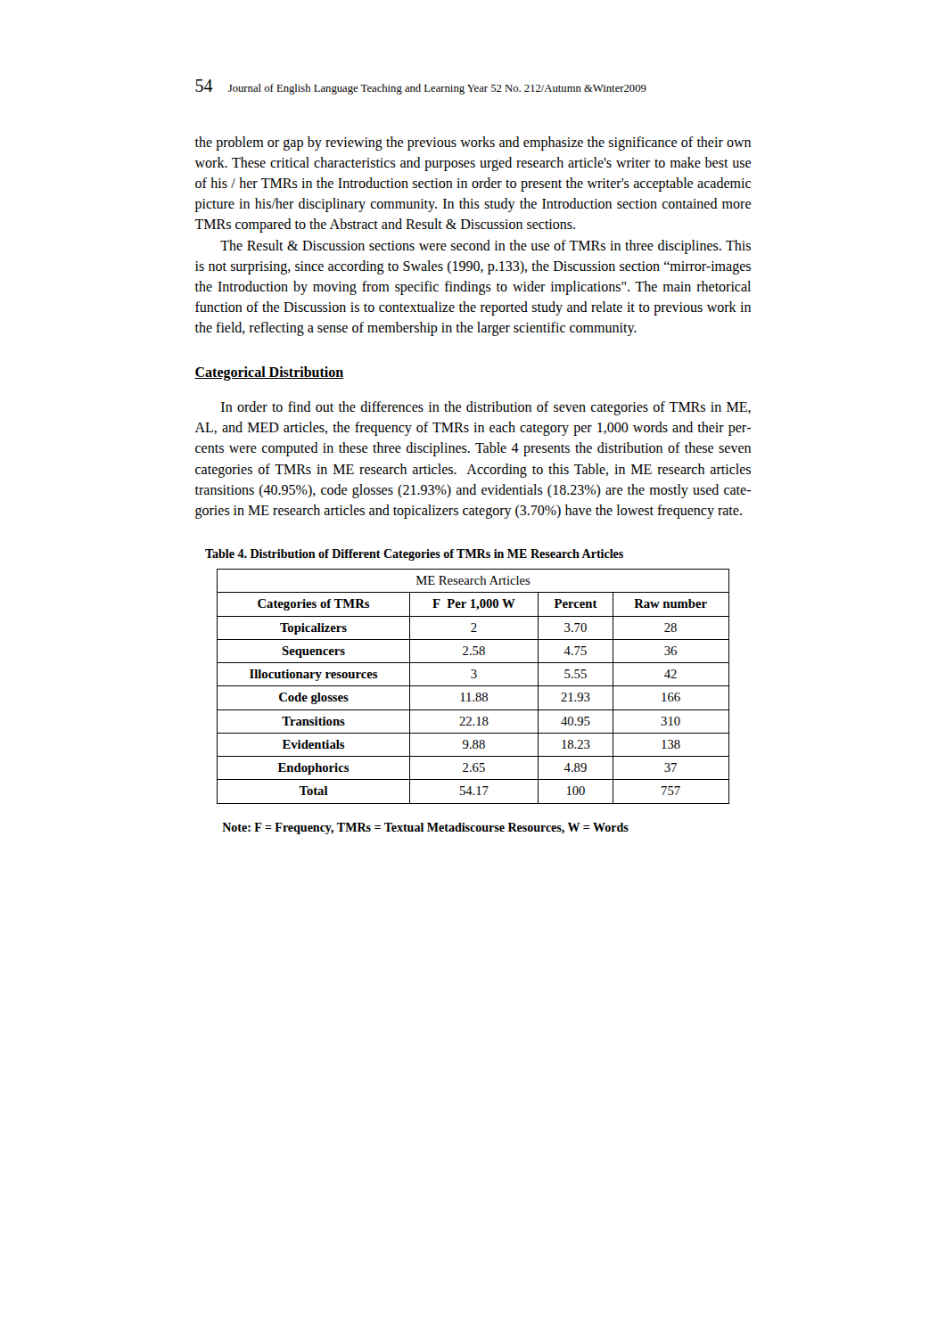54 Journal of English Language Teaching and Learning Year 52 No. 212/Autumn &Winter2009
the problem or gap by reviewing the previous works and emphasize the significance of their own work. These critical characteristics and purposes urged research article's writer to make best use of his / her TMRs in the Introduction section in order to present the writer's acceptable academic picture in his/her disciplinary community. In this study the Introduction section contained more TMRs compared to the Abstract and Result & Discussion sections.
The Result & Discussion sections were second in the use of TMRs in three disciplines. This is not surprising, since according to Swales (1990, p.133), the Discussion section “mirror-images the Introduction by moving from specific findings to wider implications". The main rhetorical function of the Discussion is to contextualize the reported study and relate it to previous work in the field, reflecting a sense of membership in the larger scientific community.
Categorical Distribution
In order to find out the differences in the distribution of seven categories of TMRs in ME, AL, and MED articles, the frequency of TMRs in each category per 1,000 words and their percents were computed in these three disciplines. Table 4 presents the distribution of these seven categories of TMRs in ME research articles. According to this Table, in ME research articles transitions (40.95%), code glosses (21.93%) and evidentials (18.23%) are the mostly used categories in ME research articles and topicalizers category (3.70%) have the lowest frequency rate.
Table 4. Distribution of Different Categories of TMRs in ME Research Articles
ME Research Articles
| Categories of TMRs | F Per 1,000 W | Percent | Raw number |
| --- | --- | --- | --- |
| Topicalizers | 2 | 3.70 | 28 |
| Sequencers | 2.58 | 4.75 | 36 |
| Illocutionary resources | 3 | 5.55 | 42 |
| Code glosses | 11.88 | 21.93 | 166 |
| Transitions | 22.18 | 40.95 | 310 |
| Evidentials | 9.88 | 18.23 | 138 |
| Endophorics | 2.65 | 4.89 | 37 |
| Total | 54.17 | 100 | 757 |
Note: F = Frequency, TMRs = Textual Metadiscourse Resources, W = Words